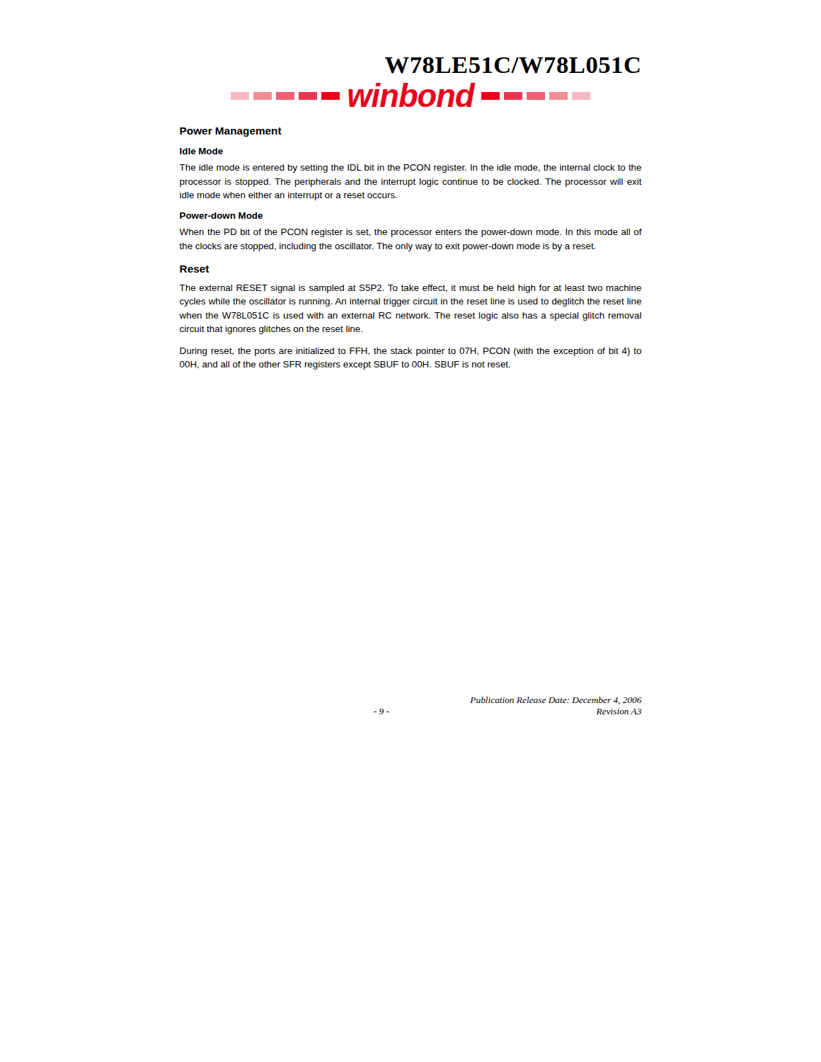W78LE51C/W78L051C
winbond
Power Management
Idle Mode
The idle mode is entered by setting the IDL bit in the PCON register. In the idle mode, the internal clock to the processor is stopped. The peripherals and the interrupt logic continue to be clocked. The processor will exit idle mode when either an interrupt or a reset occurs.
Power-down Mode
When the PD bit of the PCON register is set, the processor enters the power-down mode. In this mode all of the clocks are stopped, including the oscillator. The only way to exit power-down mode is by a reset.
Reset
The external RESET signal is sampled at S5P2. To take effect, it must be held high for at least two machine cycles while the oscillator is running. An internal trigger circuit in the reset line is used to deglitch the reset line when the W78L051C is used with an external RC network. The reset logic also has a special glitch removal circuit that ignores glitches on the reset line.
During reset, the ports are initialized to FFH, the stack pointer to 07H, PCON (with the exception of bit 4) to 00H, and all of the other SFR registers except SBUF to 00H. SBUF is not reset.
Publication Release Date: December 4, 2006
- 9 - Revision A3